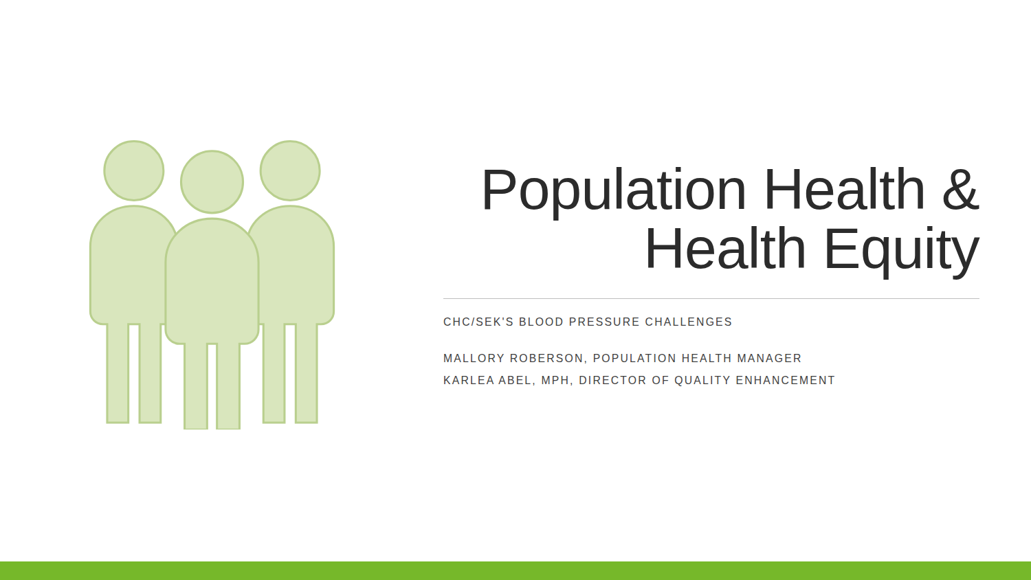Population Health & Health Equity
CHC/SEK's Blood Pressure Challenges
Mallory Roberson, Population Health Manager
Karlea Abel, MPH, Director of Quality Enhancement